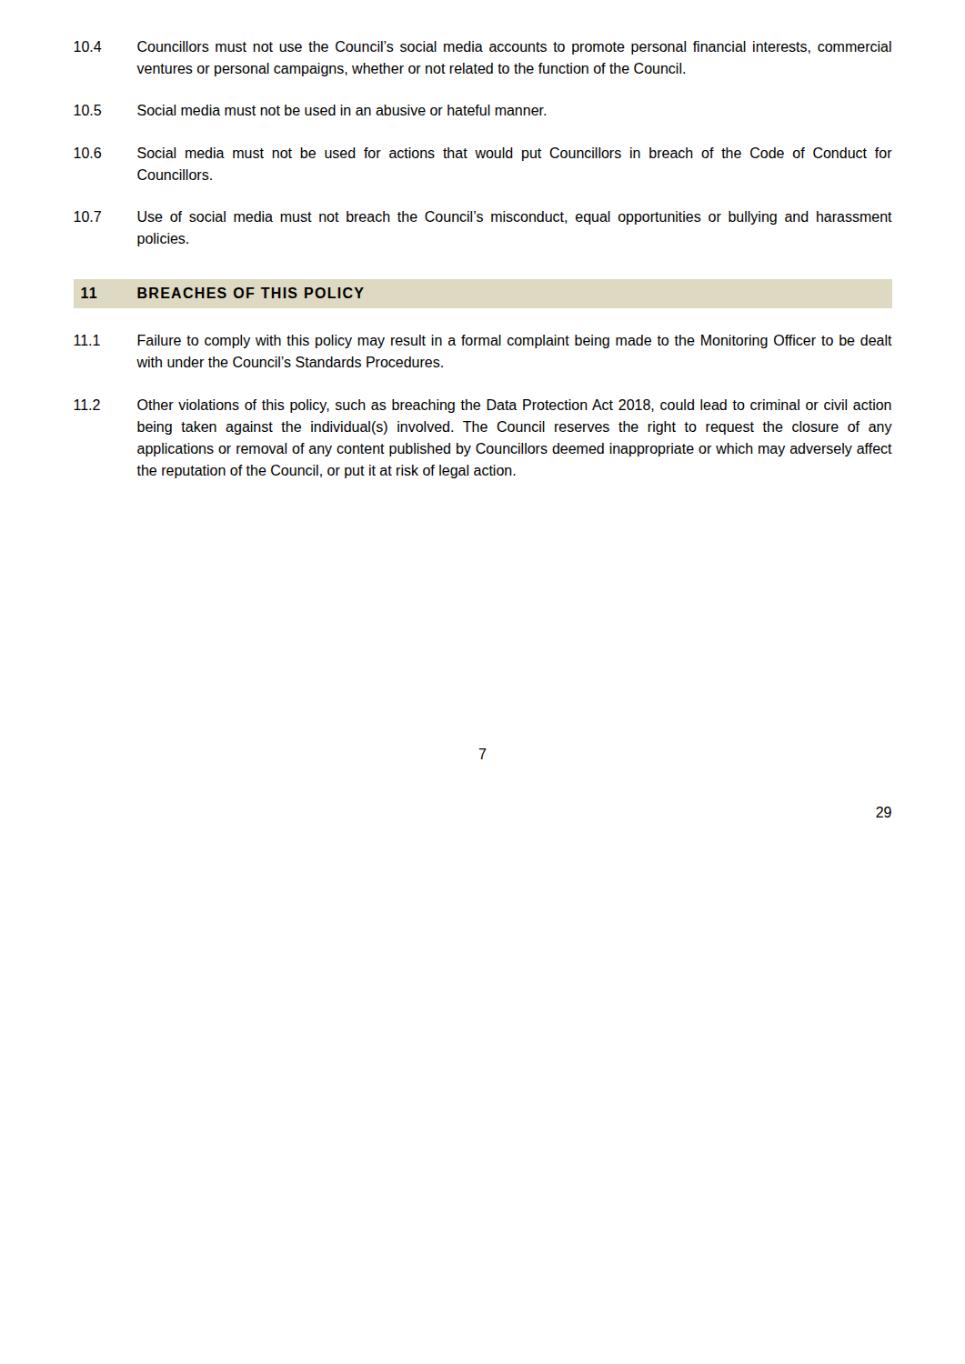10.4
Councillors must not use the Council’s social media accounts to promote personal financial interests, commercial ventures or personal campaigns, whether or not related to the function of the Council.
10.5
Social media must not be used in an abusive or hateful manner.
10.6
Social media must not be used for actions that would put Councillors in breach of the Code of Conduct for Councillors.
10.7
Use of social media must not breach the Council’s misconduct, equal opportunities or bullying and harassment policies.
11 BREACHES OF THIS POLICY
11.1
Failure to comply with this policy may result in a formal complaint being made to the Monitoring Officer to be dealt with under the Council’s Standards Procedures.
11.2
Other violations of this policy, such as breaching the Data Protection Act 2018, could lead to criminal or civil action being taken against the individual(s) involved. The Council reserves the right to request the closure of any applications or removal of any content published by Councillors deemed inappropriate or which may adversely affect the reputation of the Council, or put it at risk of legal action.
7
29